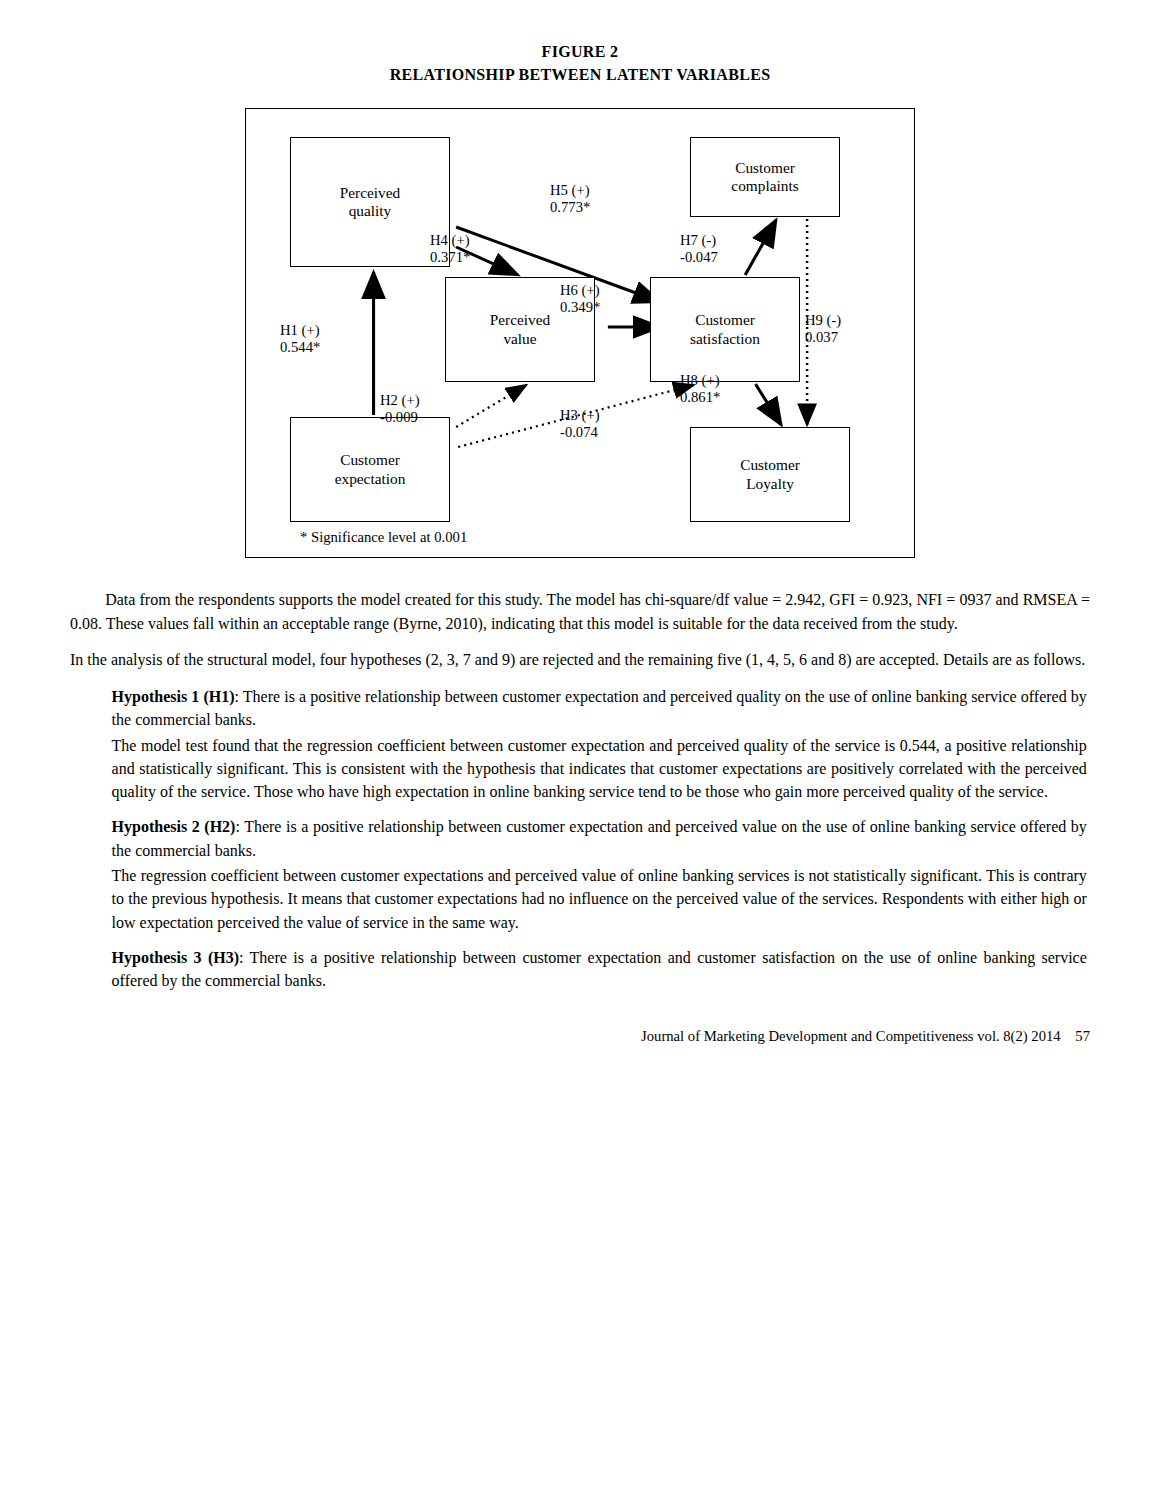FIGURE 2 RELATIONSHIP BETWEEN LATENT VARIABLES
Perceived
quality
Perceived
value
Customer
satisfaction
Customer
complaints
Customer
Loyalty
Customer
expectation
H1 (+)
0.544*
H2 (+)
-0.009
H3 (+)
-0.074
H4 (+)
0.371*
H5 (+)
0.773*
H6 (+)
0.349*
H7 (-)
-0.047
H8 (+)
0.861*
H9 (-)
0.037
* Significance level at 0.001
Data from the respondents supports the model created for this study. The model has chi-square/df value = 2.942, GFI = 0.923, NFI = 0937 and RMSEA = 0.08. These values fall within an acceptable range (Byrne, 2010), indicating that this model is suitable for the data received from the study.
In the analysis of the structural model, four hypotheses (2, 3, 7 and 9) are rejected and the remaining five (1, 4, 5, 6 and 8) are accepted. Details are as follows.
Hypothesis 1 (H1): There is a positive relationship between customer expectation and perceived quality on the use of online banking service offered by the commercial banks.
The model test found that the regression coefficient between customer expectation and perceived quality of the service is 0.544, a positive relationship and statistically significant. This is consistent with the hypothesis that indicates that customer expectations are positively correlated with the perceived quality of the service. Those who have high expectation in online banking service tend to be those who gain more perceived quality of the service.
Hypothesis 2 (H2): There is a positive relationship between customer expectation and perceived value on the use of online banking service offered by the commercial banks.
The regression coefficient between customer expectations and perceived value of online banking services is not statistically significant. This is contrary to the previous hypothesis. It means that customer expectations had no influence on the perceived value of the services. Respondents with either high or low expectation perceived the value of service in the same way.
Hypothesis 3 (H3): There is a positive relationship between customer expectation and customer satisfaction on the use of online banking service offered by the commercial banks.
Journal of Marketing Development and Competitiveness vol. 8(2) 2014 57